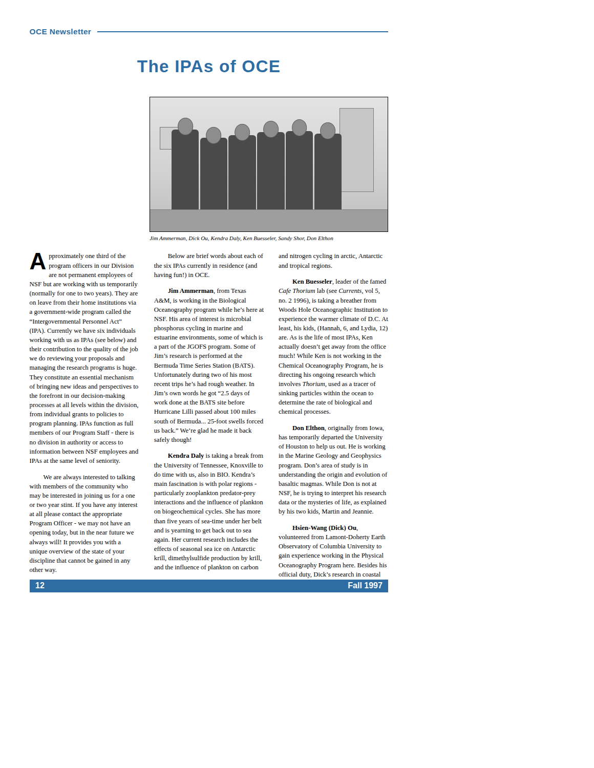OCE Newsletter
The IPAs of OCE
Jim Ammerman, Dick Ou, Kendra Daly, Ken Buesseler, Sandy Shor, Don Elthon
Approximately one third of the program officers in our Division are not permanent employees of NSF but are working with us temporarily (normally for one to two years). They are on leave from their home institutions via a government-wide program called the “Intergovernmental Personnel Act” (IPA). Currently we have six individuals working with us as IPAs (see below) and their contribution to the quality of the job we do reviewing your proposals and managing the research programs is huge. They constitute an essential mechanism of bringing new ideas and perspectives to the forefront in our decision-making processes at all levels within the division, from individual grants to policies to program planning. IPAs function as full members of our Program Staff - there is no division in authority or access to information between NSF employees and IPAs at the same level of seniority.
We are always interested to talking with members of the community who may be interested in joining us for a one or two year stint. If you have any interest at all please contact the appropriate Program Officer - we may not have an opening today, but in the near future we always will! It provides you with a unique overview of the state of your discipline that cannot be gained in any other way.
Below are brief words about each of the six IPAs currently in residence (and having fun!) in OCE.
Jim Ammerman, from Texas A&M, is working in the Biological Oceanography program while he’s here at NSF. His area of interest is microbial phosphorus cycling in marine and estuarine environments, some of which is a part of the JGOFS program. Some of Jim’s research is performed at the Bermuda Time Series Station (BATS). Unfortunately during two of his most recent trips he’s had rough weather. In Jim’s own words he got “2.5 days of work done at the BATS site before Hurricane Lilli passed about 100 miles south of Bermuda... 25-foot swells forced us back.” We’re glad he made it back safely though!
Kendra Daly is taking a break from the University of Tennessee, Knoxville to do time with us, also in BIO. Kendra’s main fascination is with polar regions - particularly zooplankton predator-prey interactions and the influence of plankton on biogeochemical cycles. She has more than five years of sea-time under her belt and is yearning to get back out to sea again. Her current research includes the effects of seasonal sea ice on Antarctic krill, dimethylsulfide production by krill, and the influence of plankton on carbon and nitrogen cycling in arctic, Antarctic and tropical regions.
Ken Buesseler, leader of the famed Cafe Thorium lab (see Currents, vol 5, no. 2 1996), is taking a breather from Woods Hole Oceanographic Institution to experience the warmer climate of D.C. At least, his kids, (Hannah, 6, and Lydia, 12) are. As is the life of most IPAs, Ken actually doesn’t get away from the office much! While Ken is not working in the Chemical Oceanography Program, he is directing his ongoing research which involves Thorium, used as a tracer of sinking particles within the ocean to determine the rate of biological and chemical processes.
Don Elthon, originally from Iowa, has temporarily departed the University of Houston to help us out. He is working in the Marine Geology and Geophysics program. Don’s area of study is in understanding the origin and evolution of basaltic magmas. While Don is not at NSF, he is trying to interpret his research data or the mysteries of life, as explained by his two kids, Martin and Jeannie.
Hsien-Wang (Dick) Ou, volunteered from Lamont-Doherty Earth Observatory of Columbia University to gain experience working in the Physical Oceanography Program here. Besides his official duty, Dick’s research in coastal and climate dynamics
12
Fall 1997